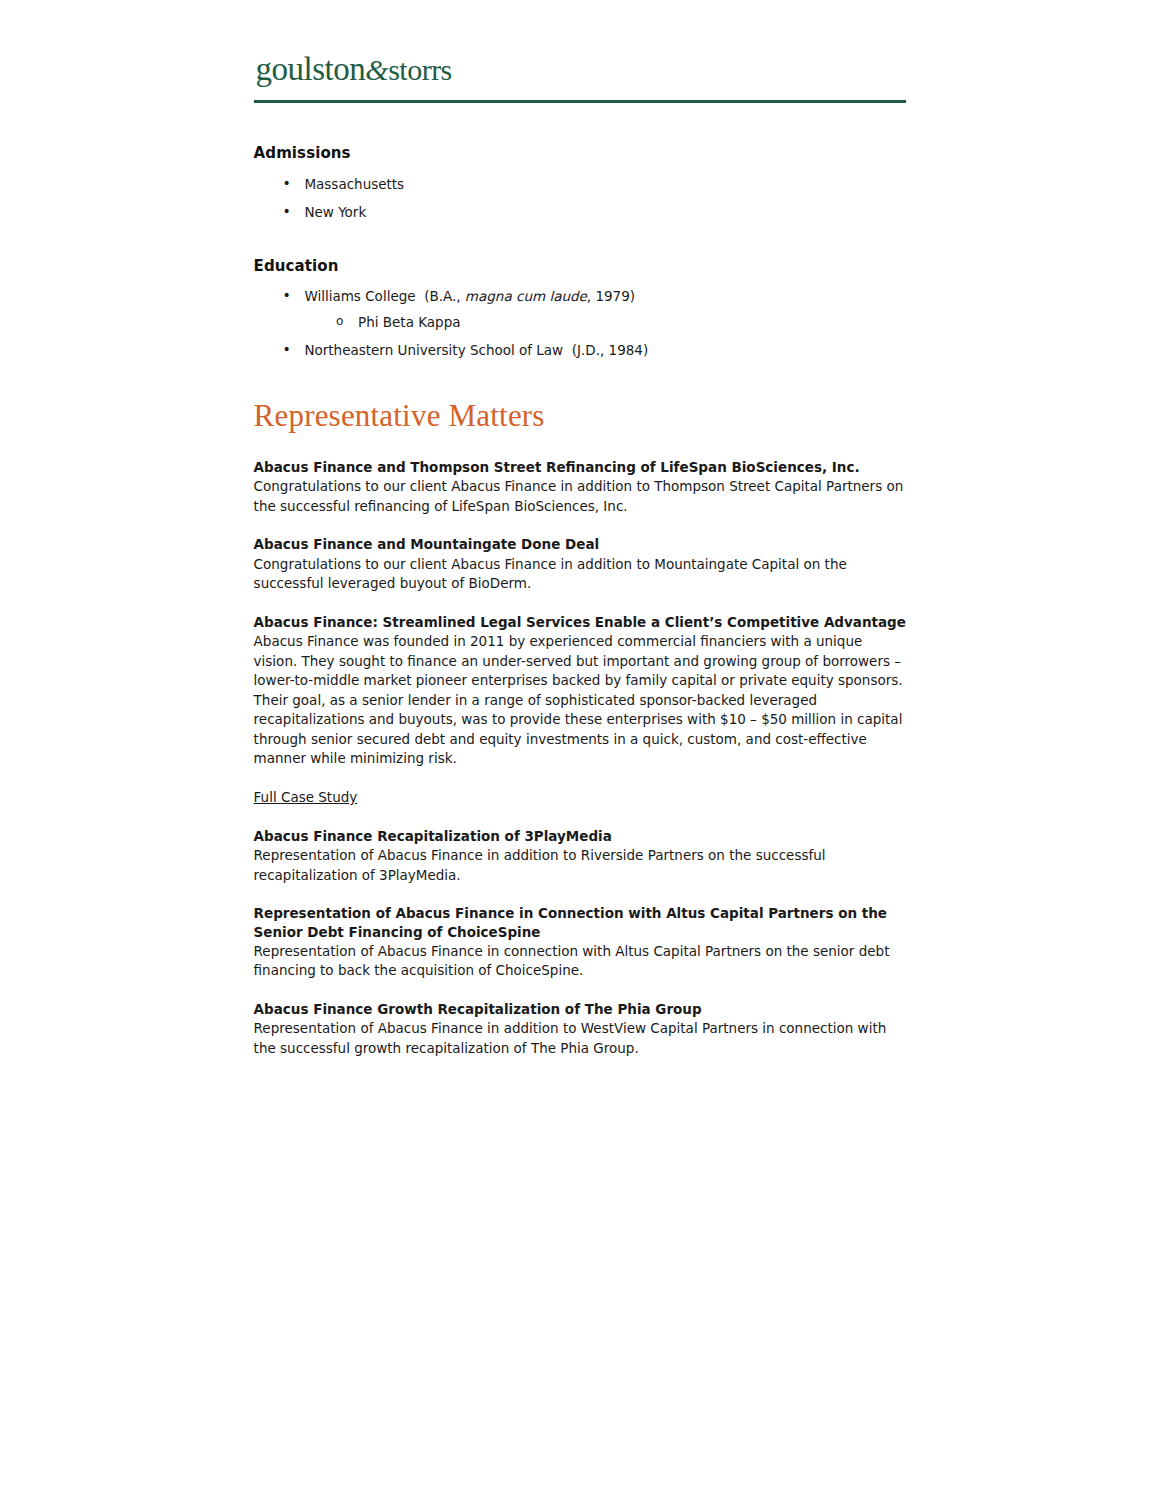goulston&storrs
Admissions
Massachusetts
New York
Education
Williams College (B.A., magna cum laude, 1979)
Phi Beta Kappa
Northeastern University School of Law (J.D., 1984)
Representative Matters
Abacus Finance and Thompson Street Refinancing of LifeSpan BioSciences, Inc.
Congratulations to our client Abacus Finance in addition to Thompson Street Capital Partners on the successful refinancing of LifeSpan BioSciences, Inc.
Abacus Finance and Mountaingate Done Deal
Congratulations to our client Abacus Finance in addition to Mountaingate Capital on the successful leveraged buyout of BioDerm.
Abacus Finance: Streamlined Legal Services Enable a Client’s Competitive Advantage
Abacus Finance was founded in 2011 by experienced commercial financiers with a unique vision. They sought to finance an under-served but important and growing group of borrowers – lower-to-middle market pioneer enterprises backed by family capital or private equity sponsors. Their goal, as a senior lender in a range of sophisticated sponsor-backed leveraged recapitalizations and buyouts, was to provide these enterprises with $10 – $50 million in capital through senior secured debt and equity investments in a quick, custom, and cost-effective manner while minimizing risk.
Full Case Study
Abacus Finance Recapitalization of 3PlayMedia
Representation of Abacus Finance in addition to Riverside Partners on the successful recapitalization of 3PlayMedia.
Representation of Abacus Finance in Connection with Altus Capital Partners on the Senior Debt Financing of ChoiceSpine
Representation of Abacus Finance in connection with Altus Capital Partners on the senior debt financing to back the acquisition of ChoiceSpine.
Abacus Finance Growth Recapitalization of The Phia Group
Representation of Abacus Finance in addition to WestView Capital Partners in connection with the successful growth recapitalization of The Phia Group.